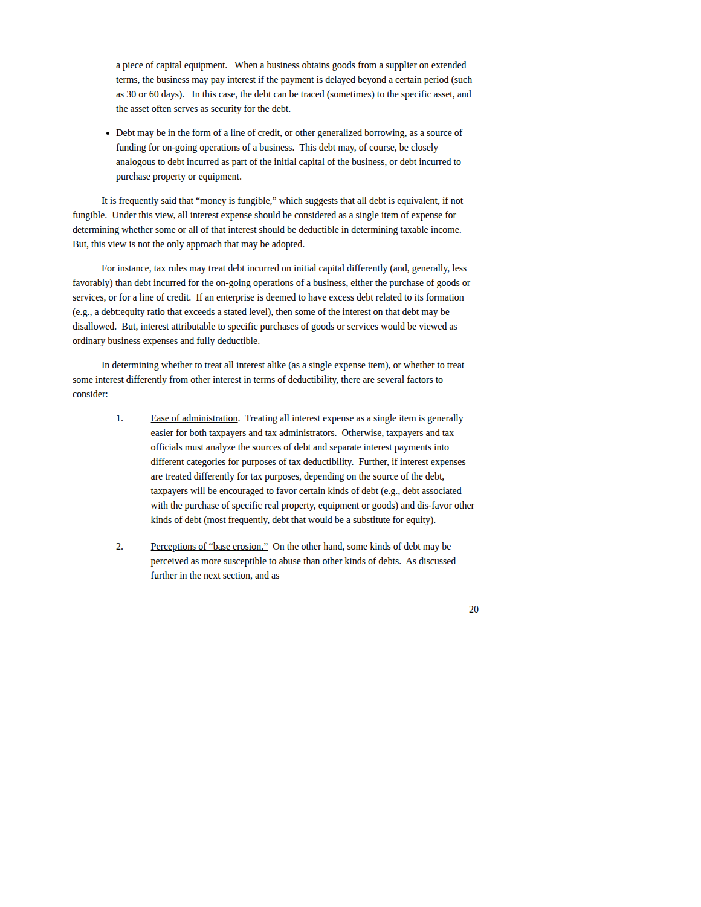a piece of capital equipment. When a business obtains goods from a supplier on extended terms, the business may pay interest if the payment is delayed beyond a certain period (such as 30 or 60 days). In this case, the debt can be traced (sometimes) to the specific asset, and the asset often serves as security for the debt.
Debt may be in the form of a line of credit, or other generalized borrowing, as a source of funding for on-going operations of a business. This debt may, of course, be closely analogous to debt incurred as part of the initial capital of the business, or debt incurred to purchase property or equipment.
It is frequently said that “money is fungible,” which suggests that all debt is equivalent, if not fungible. Under this view, all interest expense should be considered as a single item of expense for determining whether some or all of that interest should be deductible in determining taxable income. But, this view is not the only approach that may be adopted.
For instance, tax rules may treat debt incurred on initial capital differently (and, generally, less favorably) than debt incurred for the on-going operations of a business, either the purchase of goods or services, or for a line of credit. If an enterprise is deemed to have excess debt related to its formation (e.g., a debt:equity ratio that exceeds a stated level), then some of the interest on that debt may be disallowed. But, interest attributable to specific purchases of goods or services would be viewed as ordinary business expenses and fully deductible.
In determining whether to treat all interest alike (as a single expense item), or whether to treat some interest differently from other interest in terms of deductibility, there are several factors to consider:
Ease of administration. Treating all interest expense as a single item is generally easier for both taxpayers and tax administrators. Otherwise, taxpayers and tax officials must analyze the sources of debt and separate interest payments into different categories for purposes of tax deductibility. Further, if interest expenses are treated differently for tax purposes, depending on the source of the debt, taxpayers will be encouraged to favor certain kinds of debt (e.g., debt associated with the purchase of specific real property, equipment or goods) and dis-favor other kinds of debt (most frequently, debt that would be a substitute for equity).
Perceptions of “base erosion.” On the other hand, some kinds of debt may be perceived as more susceptible to abuse than other kinds of debts. As discussed further in the next section, and as
20